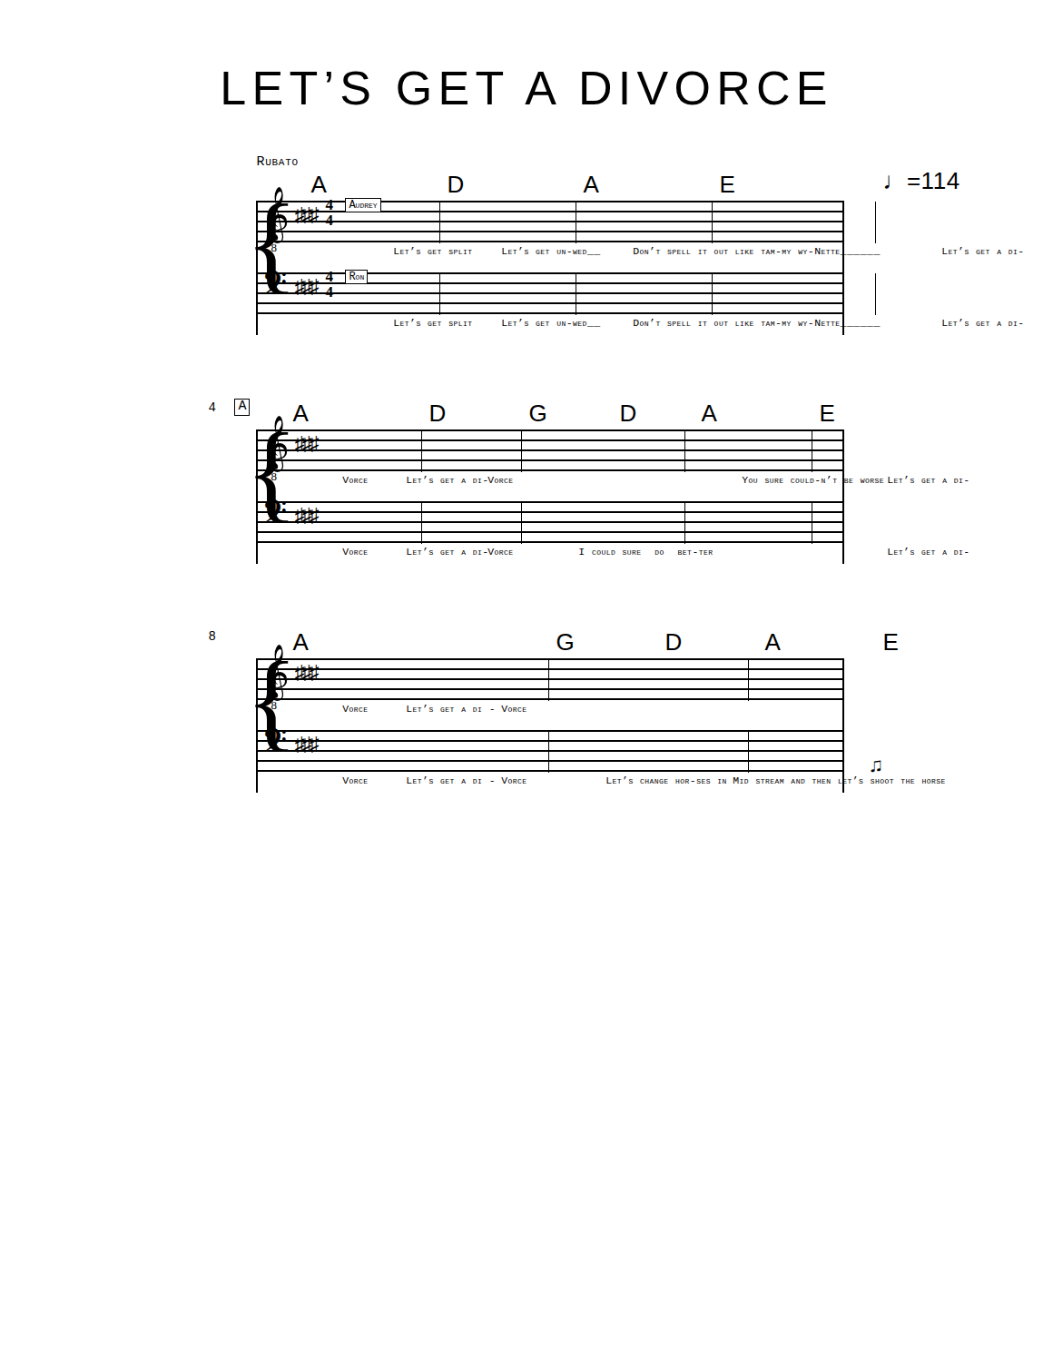Let’s Get a Divorce
Rubato
A D A E ♩=114
{
𝄞8 ♯♯♯ 4
4 Audrey
Let’s get split Let’s get un‑wed__ Don’t spell it out like Tam‑my Wy‑ nette______ Let’s get a di‑
𝄢 ♯♯♯ 4
4 Ron
Let’s get split Let’s get un‑wed__ Don’t spell it out like Tam‑my Wy‑ nette______ Let’s get a di‑
4 A
A D G D A E
{
𝄞8 ♯♯♯
vorce Let’s get a di‑ vorce You sure could‑n’t be worse Let’s get a di‑
𝄢 ♯♯♯
vorce Let’s get a di‑ vorce I could sure do bet‑ter Let’s get a di‑
8
A G D A E
{
𝄞8 ♯♯♯
vorce Let’s get a di ‑ vorce
𝄢 ♯♯♯ ♫
vorce Let’s get a di ‑ vorce Let’s change hor‑ses in mid stream and then let’s shoot the horse